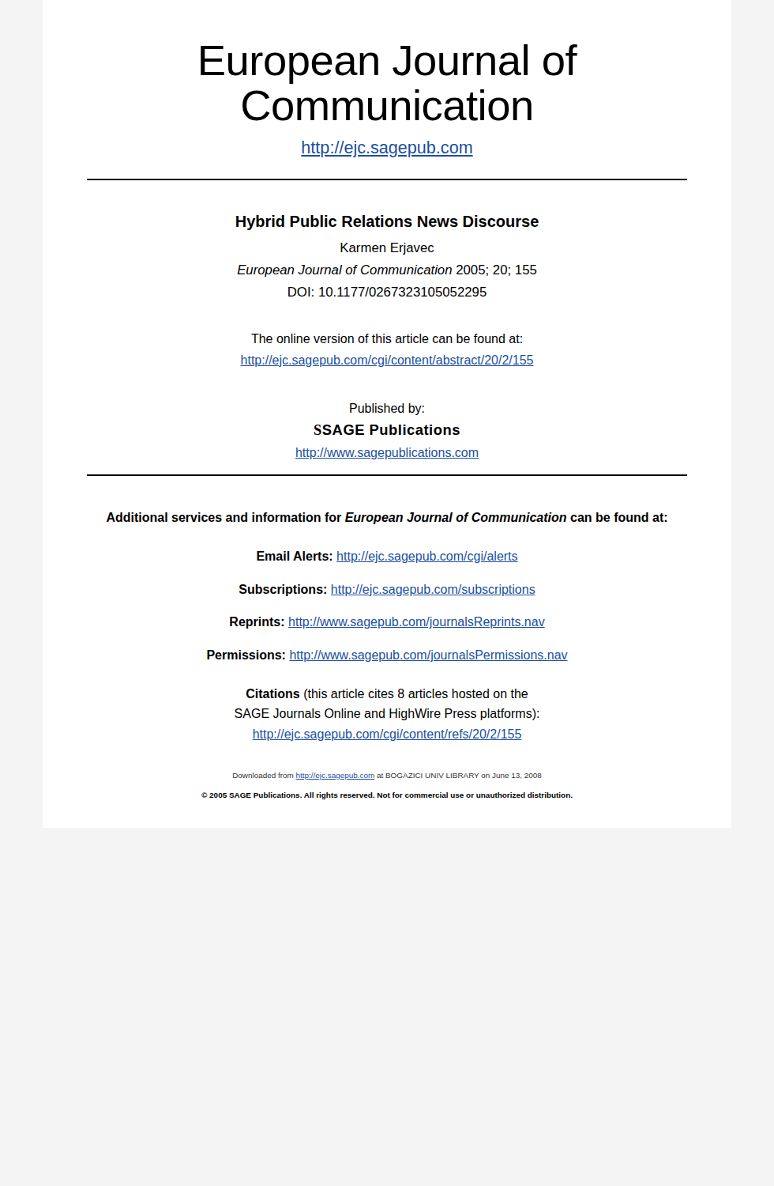European Journal of
Communication
http://ejc.sagepub.com
Hybrid Public Relations News Discourse
Karmen Erjavec
European Journal of Communication 2005; 20; 155
DOI: 10.1177/0267323105052295
The online version of this article can be found at:
http://ejc.sagepub.com/cgi/content/abstract/20/2/155
Published by:
SSAGE Publications
http://www.sagepublications.com
Additional services and information for European Journal of Communication can be found at:
Email Alerts: http://ejc.sagepub.com/cgi/alerts
Subscriptions: http://ejc.sagepub.com/subscriptions
Reprints: http://www.sagepub.com/journalsReprints.nav
Permissions: http://www.sagepub.com/journalsPermissions.nav
Citations (this article cites 8 articles hosted on the
SAGE Journals Online and HighWire Press platforms):
http://ejc.sagepub.com/cgi/content/refs/20/2/155
Downloaded from http://ejc.sagepub.com at BOGAZICI UNIV LIBRARY on June 13, 2008
© 2005 SAGE Publications. All rights reserved. Not for commercial use or unauthorized distribution.